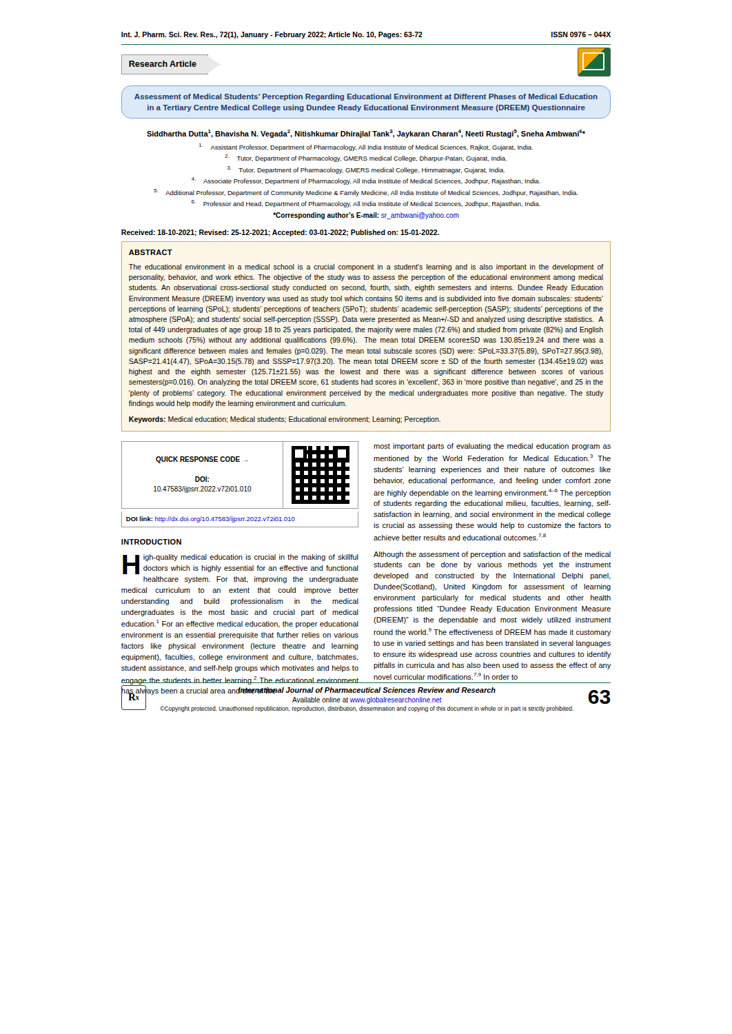Int. J. Pharm. Sci. Rev. Res., 72(1), January - February 2022; Article No. 10, Pages: 63-72 ISSN 0976 – 044X
Research Article
Assessment of Medical Students’ Perception Regarding Educational Environment at Different Phases of Medical Education in a Tertiary Centre Medical College using Dundee Ready Educational Environment Measure (DREEM) Questionnaire
Siddhartha Dutta1, Bhavisha N. Vegada2, Nitishkumar Dhirajlal Tank3, Jaykaran Charan4, Neeti Rustagi5, Sneha Ambwani6*
1. Assistant Professor, Department of Pharmacology, All India Institute of Medical Sciences, Rajkot, Gujarat, India.
2. Tutor, Department of Pharmacology, GMERS medical College, Dharpur-Patan, Gujarat, India.
3. Tutor, Department of Pharmacology, GMERS medical College, Himmatnagar, Gujarat, India.
4. Associate Professor, Department of Pharmacology, All India Institute of Medical Sciences, Jodhpur, Rajasthan, India.
5. Additional Professor, Department of Community Medicine & Family Medicine, All India Institute of Medical Sciences, Jodhpur, Rajasthan, India.
6. Professor and Head, Department of Pharmacology, All India Institute of Medical Sciences, Jodhpur, Rajasthan, India.
*Corresponding author’s E-mail: sr_ambwani@yahoo.com
Received: 18-10-2021; Revised: 25-12-2021; Accepted: 03-01-2022; Published on: 15-01-2022.
ABSTRACT
The educational environment in a medical school is a crucial component in a student's learning and is also important in the development of personality, behavior, and work ethics. The objective of the study was to assess the perception of the educational environment among medical students. An observational cross-sectional study conducted on second, fourth, sixth, eighth semesters and interns. Dundee Ready Education Environment Measure (DREEM) inventory was used as study tool which contains 50 items and is subdivided into five domain subscales: students’ perceptions of learning (SPoL); students’ perceptions of teachers (SPoT); students’ academic self-perception (SASP); students’ perceptions of the atmosphere (SPoA); and students' social self-perception (SSSP). Data were presented as Mean+/-SD and analyzed using descriptive statistics. A total of 449 undergraduates of age group 18 to 25 years participated, the majority were males (72.6%) and studied from private (82%) and English medium schools (75%) without any additional qualifications (99.6%). The mean total DREEM score±SD was 130.85±19.24 and there was a significant difference between males and females (p=0.029). The mean total subscale scores (SD) were: SPoL=33.37(5.89), SPoT=27.95(3.98), SASP=21.41(4.47), SPoA=30.15(5.78) and SSSP=17.97(3.20). The mean total DREEM score ± SD of the fourth semester (134.45±19.02) was highest and the eighth semester (125.71±21.55) was the lowest and there was a significant difference between scores of various semesters(p=0.016). On analyzing the total DREEM score, 61 students had scores in 'excellent', 363 in 'more positive than negative', and 25 in the 'plenty of problems’ category. The educational environment perceived by the medical undergraduates more positive than negative. The study findings would help modify the learning environment and curriculum.
Keywords: Medical education; Medical students; Educational environment; Learning; Perception.
QUICK RESPONSE CODE →
DOI:
10.47583/ijpsrr.2022.v72i01.010
DOI link: http://dx.doi.org/10.47583/ijpsrr.2022.v72i01.010
INTRODUCTION
High-quality medical education is crucial in the making of skillful doctors which is highly essential for an effective and functional healthcare system. For that, improving the undergraduate medical curriculum to an extent that could improve better understanding and build professionalism in the medical undergraduates is the most basic and crucial part of medical education.1 For an effective medical education, the proper educational environment is an essential prerequisite that further relies on various factors like physical environment (lecture theatre and learning equipment), faculties, college environment and culture, batchmates, student assistance, and self-help groups which motivates and helps to engage the students in better learning.2 The educational environment has always been a crucial area and one of the
most important parts of evaluating the medical education program as mentioned by the World Federation for Medical Education.3 The students’ learning experiences and their nature of outcomes like behavior, educational performance, and feeling under comfort zone are highly dependable on the learning environment.4–6 The perception of students regarding the educational milieu, faculties, learning, self-satisfaction in learning, and social environment in the medical college is crucial as assessing these would help to customize the factors to achieve better results and educational outcomes.7,8
Although the assessment of perception and satisfaction of the medical students can be done by various methods yet the instrument developed and constructed by the International Delphi panel, Dundee(Scotland), United Kingdom for assessment of learning environment particularly for medical students and other health professions titled “Dundee Ready Education Environment Measure (DREEM)” is the dependable and most widely utilized instrument round the world.9 The effectiveness of DREEM has made it customary to use in varied settings and has been translated in several languages to ensure its widespread use across countries and cultures to identify pitfalls in curricula and has also been used to assess the effect of any novel curricular modifications.7,9 In order to
Rx
International Journal of Pharmaceutical Sciences Review and Research
Available online at www.globalresearchonline.net
©Copyright protected. Unauthorised republication, reproduction, distribution, dissemination and copying of this document in whole or in part is strictly prohibited.
63